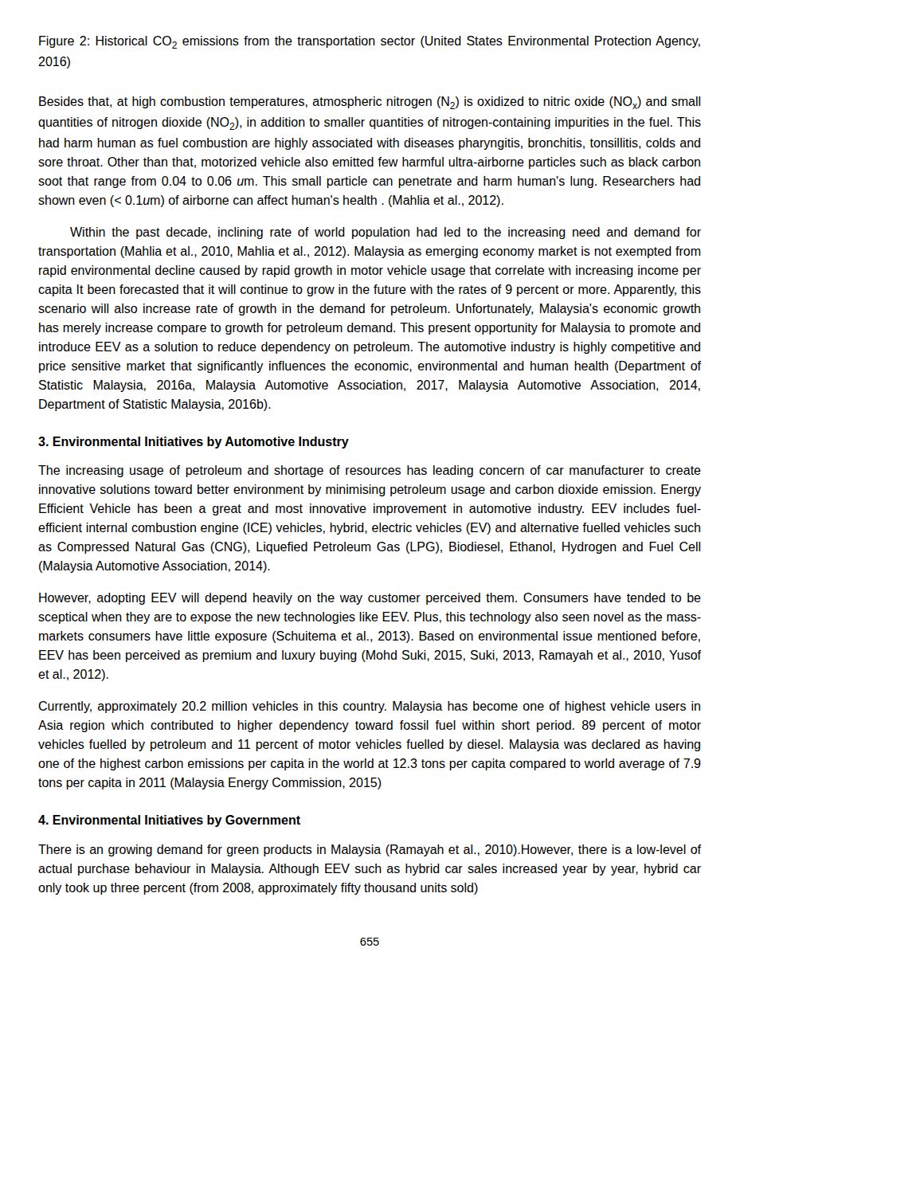Figure 2: Historical CO2 emissions from the transportation sector (United States Environmental Protection Agency, 2016)
Besides that, at high combustion temperatures, atmospheric nitrogen (N2) is oxidized to nitric oxide (NOx) and small quantities of nitrogen dioxide (NO2), in addition to smaller quantities of nitrogen-containing impurities in the fuel. This had harm human as fuel combustion are highly associated with diseases pharyngitis, bronchitis, tonsillitis, colds and sore throat. Other than that, motorized vehicle also emitted few harmful ultra-airborne particles such as black carbon soot that range from 0.04 to 0.06 um. This small particle can penetrate and harm human's lung. Researchers had shown even (< 0.1um) of airborne can affect human's health . (Mahlia et al., 2012).
Within the past decade, inclining rate of world population had led to the increasing need and demand for transportation (Mahlia et al., 2010, Mahlia et al., 2012). Malaysia as emerging economy market is not exempted from rapid environmental decline caused by rapid growth in motor vehicle usage that correlate with increasing income per capita It been forecasted that it will continue to grow in the future with the rates of 9 percent or more. Apparently, this scenario will also increase rate of growth in the demand for petroleum. Unfortunately, Malaysia's economic growth has merely increase compare to growth for petroleum demand. This present opportunity for Malaysia to promote and introduce EEV as a solution to reduce dependency on petroleum. The automotive industry is highly competitive and price sensitive market that significantly influences the economic, environmental and human health (Department of Statistic Malaysia, 2016a, Malaysia Automotive Association, 2017, Malaysia Automotive Association, 2014, Department of Statistic Malaysia, 2016b).
3. Environmental Initiatives by Automotive Industry
The increasing usage of petroleum and shortage of resources has leading concern of car manufacturer to create innovative solutions toward better environment by minimising petroleum usage and carbon dioxide emission. Energy Efficient Vehicle has been a great and most innovative improvement in automotive industry. EEV includes fuel-efficient internal combustion engine (ICE) vehicles, hybrid, electric vehicles (EV) and alternative fuelled vehicles such as Compressed Natural Gas (CNG), Liquefied Petroleum Gas (LPG), Biodiesel, Ethanol, Hydrogen and Fuel Cell (Malaysia Automotive Association, 2014).
However, adopting EEV will depend heavily on the way customer perceived them. Consumers have tended to be sceptical when they are to expose the new technologies like EEV. Plus, this technology also seen novel as the mass-markets consumers have little exposure (Schuitema et al., 2013). Based on environmental issue mentioned before, EEV has been perceived as premium and luxury buying (Mohd Suki, 2015, Suki, 2013, Ramayah et al., 2010, Yusof et al., 2012).
Currently, approximately 20.2 million vehicles in this country. Malaysia has become one of highest vehicle users in Asia region which contributed to higher dependency toward fossil fuel within short period. 89 percent of motor vehicles fuelled by petroleum and 11 percent of motor vehicles fuelled by diesel. Malaysia was declared as having one of the highest carbon emissions per capita in the world at 12.3 tons per capita compared to world average of 7.9 tons per capita in 2011 (Malaysia Energy Commission, 2015)
4. Environmental Initiatives by Government
There is an growing demand for green products in Malaysia (Ramayah et al., 2010).However, there is a low-level of actual purchase behaviour in Malaysia. Although EEV such as hybrid car sales increased year by year, hybrid car only took up three percent (from 2008, approximately fifty thousand units sold)
655